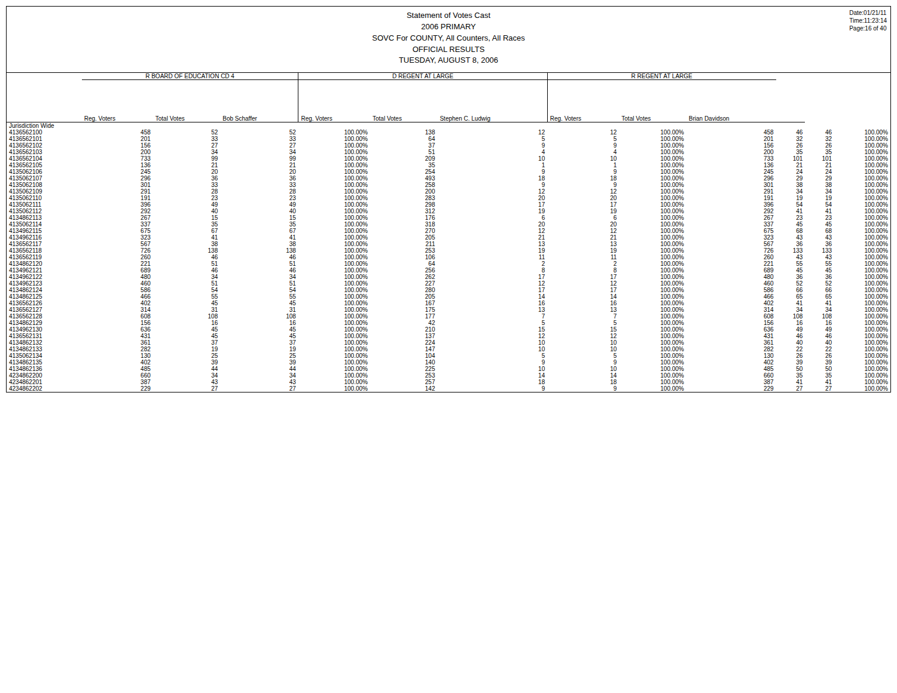Date:01/21/11
Time:11:23:14
Page:16 of 40
Statement of Votes Cast
2006 PRIMARY
SOVC For COUNTY, All Counters, All Races
OFFICIAL RESULTS
TUESDAY, AUGUST 8, 2006
| | R BOARD OF EDUCATION CD 4 | D REGENT AT LARGE | R REGENT AT LARGE | |
| --- | --- | --- | --- | --- |
| | Reg. Voters | Total Votes | Bob Schaffer | Reg. Voters | Total Votes | Stephen C. Ludwig | Reg. Voters | Total Votes | Brian Davidson | |
| Jurisdiction Wide |
| 4136562100 | 458 | 52 | 52 | 100.00% | 138 | 12 | 12 | 100.00% | 458 | 46 | 46 | 100.00% |
| 4136562101 | 201 | 33 | 33 | 100.00% | 64 | 5 | 5 | 100.00% | 201 | 32 | 32 | 100.00% |
| 4136562102 | 156 | 27 | 27 | 100.00% | 37 | 9 | 9 | 100.00% | 156 | 26 | 26 | 100.00% |
| 4136562103 | 200 | 34 | 34 | 100.00% | 51 | 4 | 4 | 100.00% | 200 | 35 | 35 | 100.00% |
| 4136562104 | 733 | 99 | 99 | 100.00% | 209 | 10 | 10 | 100.00% | 733 | 101 | 101 | 100.00% |
| 4136562105 | 136 | 21 | 21 | 100.00% | 35 | 1 | 1 | 100.00% | 136 | 21 | 21 | 100.00% |
| 4135062106 | 245 | 20 | 20 | 100.00% | 254 | 9 | 9 | 100.00% | 245 | 24 | 24 | 100.00% |
| 4135062107 | 296 | 36 | 36 | 100.00% | 493 | 18 | 18 | 100.00% | 296 | 29 | 29 | 100.00% |
| 4135062108 | 301 | 33 | 33 | 100.00% | 258 | 9 | 9 | 100.00% | 301 | 38 | 38 | 100.00% |
| 4135062109 | 291 | 28 | 28 | 100.00% | 200 | 12 | 12 | 100.00% | 291 | 34 | 34 | 100.00% |
| 4135062110 | 191 | 23 | 23 | 100.00% | 283 | 20 | 20 | 100.00% | 191 | 19 | 19 | 100.00% |
| 4135062111 | 396 | 49 | 49 | 100.00% | 298 | 17 | 17 | 100.00% | 396 | 54 | 54 | 100.00% |
| 4135062112 | 292 | 40 | 40 | 100.00% | 312 | 19 | 19 | 100.00% | 292 | 41 | 41 | 100.00% |
| 4134862113 | 267 | 15 | 15 | 100.00% | 176 | 6 | 6 | 100.00% | 267 | 23 | 23 | 100.00% |
| 4135062114 | 337 | 35 | 35 | 100.00% | 318 | 20 | 20 | 100.00% | 337 | 45 | 45 | 100.00% |
| 4134962115 | 675 | 67 | 67 | 100.00% | 270 | 12 | 12 | 100.00% | 675 | 68 | 68 | 100.00% |
| 4134962116 | 323 | 41 | 41 | 100.00% | 205 | 21 | 21 | 100.00% | 323 | 43 | 43 | 100.00% |
| 4136562117 | 567 | 38 | 38 | 100.00% | 211 | 13 | 13 | 100.00% | 567 | 36 | 36 | 100.00% |
| 4136562118 | 726 | 138 | 138 | 100.00% | 253 | 19 | 19 | 100.00% | 726 | 133 | 133 | 100.00% |
| 4136562119 | 260 | 46 | 46 | 100.00% | 106 | 11 | 11 | 100.00% | 260 | 43 | 43 | 100.00% |
| 4134862120 | 221 | 51 | 51 | 100.00% | 64 | 2 | 2 | 100.00% | 221 | 55 | 55 | 100.00% |
| 4134962121 | 689 | 46 | 46 | 100.00% | 256 | 8 | 8 | 100.00% | 689 | 45 | 45 | 100.00% |
| 4134962122 | 480 | 34 | 34 | 100.00% | 262 | 17 | 17 | 100.00% | 480 | 36 | 36 | 100.00% |
| 4134962123 | 460 | 51 | 51 | 100.00% | 227 | 12 | 12 | 100.00% | 460 | 52 | 52 | 100.00% |
| 4134862124 | 586 | 54 | 54 | 100.00% | 280 | 17 | 17 | 100.00% | 586 | 66 | 66 | 100.00% |
| 4134862125 | 466 | 55 | 55 | 100.00% | 205 | 14 | 14 | 100.00% | 466 | 65 | 65 | 100.00% |
| 4136562126 | 402 | 45 | 45 | 100.00% | 167 | 16 | 16 | 100.00% | 402 | 41 | 41 | 100.00% |
| 4136562127 | 314 | 31 | 31 | 100.00% | 175 | 13 | 13 | 100.00% | 314 | 34 | 34 | 100.00% |
| 4136562128 | 608 | 108 | 108 | 100.00% | 177 | 7 | 7 | 100.00% | 608 | 108 | 108 | 100.00% |
| 4134862129 | 156 | 16 | 16 | 100.00% | 42 | 5 | 5 | 100.00% | 156 | 16 | 16 | 100.00% |
| 4134962130 | 636 | 45 | 45 | 100.00% | 210 | 15 | 15 | 100.00% | 636 | 49 | 49 | 100.00% |
| 4136562131 | 431 | 45 | 45 | 100.00% | 137 | 12 | 12 | 100.00% | 431 | 46 | 46 | 100.00% |
| 4134862132 | 361 | 37 | 37 | 100.00% | 224 | 10 | 10 | 100.00% | 361 | 40 | 40 | 100.00% |
| 4134862133 | 282 | 19 | 19 | 100.00% | 147 | 10 | 10 | 100.00% | 282 | 22 | 22 | 100.00% |
| 4135062134 | 130 | 25 | 25 | 100.00% | 104 | 5 | 5 | 100.00% | 130 | 26 | 26 | 100.00% |
| 4134862135 | 402 | 39 | 39 | 100.00% | 140 | 9 | 9 | 100.00% | 402 | 39 | 39 | 100.00% |
| 4134862136 | 485 | 44 | 44 | 100.00% | 225 | 10 | 10 | 100.00% | 485 | 50 | 50 | 100.00% |
| 4234862200 | 660 | 34 | 34 | 100.00% | 253 | 14 | 14 | 100.00% | 660 | 35 | 35 | 100.00% |
| 4234862201 | 387 | 43 | 43 | 100.00% | 257 | 18 | 18 | 100.00% | 387 | 41 | 41 | 100.00% |
| 4234862202 | 229 | 27 | 27 | 100.00% | 142 | 9 | 9 | 100.00% | 229 | 27 | 27 | 100.00% |